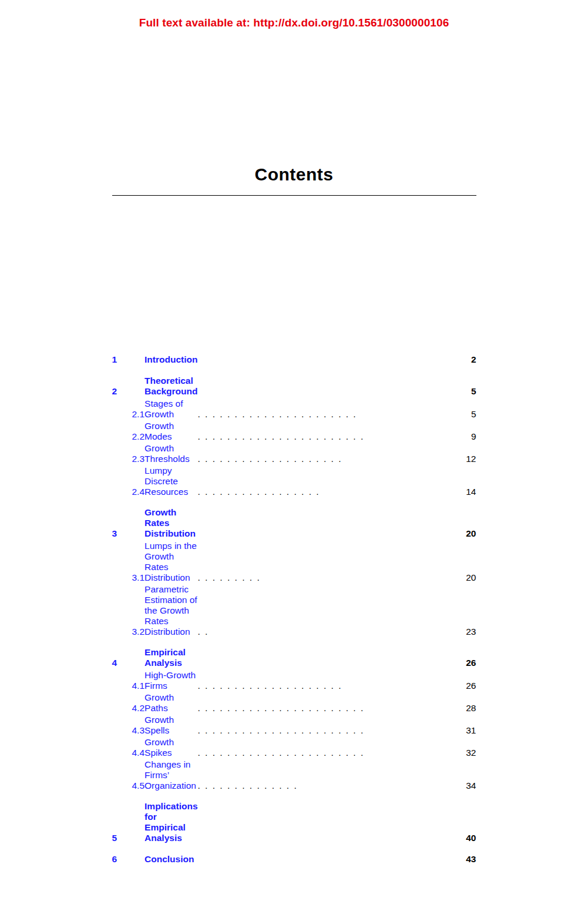Full text available at: http://dx.doi.org/10.1561/0300000106
Contents
| 1 | Introduction | | 2 |
| 2 | Theoretical Background | | 5 |
| 2.1 | Stages of Growth | . . . . . . . . . . . . . . . . . . . . . . | 5 |
| 2.2 | Growth Modes | . . . . . . . . . . . . . . . . . . . . . . . | 9 |
| 2.3 | Growth Thresholds | . . . . . . . . . . . . . . . . . . . . | 12 |
| 2.4 | Lumpy Discrete Resources | . . . . . . . . . . . . . . . . . | 14 |
| 3 | Growth Rates Distribution | | 20 |
| 3.1 | Lumps in the Growth Rates Distribution | . . . . . . . . . | 20 |
| 3.2 | Parametric Estimation of the Growth Rates Distribution | . . | 23 |
| 4 | Empirical Analysis | | 26 |
| 4.1 | High-Growth Firms | . . . . . . . . . . . . . . . . . . . . | 26 |
| 4.2 | Growth Paths | . . . . . . . . . . . . . . . . . . . . . . . | 28 |
| 4.3 | Growth Spells | . . . . . . . . . . . . . . . . . . . . . . . | 31 |
| 4.4 | Growth Spikes | . . . . . . . . . . . . . . . . . . . . . . . | 32 |
| 4.5 | Changes in Firms’ Organization | . . . . . . . . . . . . . . | 34 |
| 5 | Implications for Empirical Analysis | | 40 |
| 6 | Conclusion | | 43 |